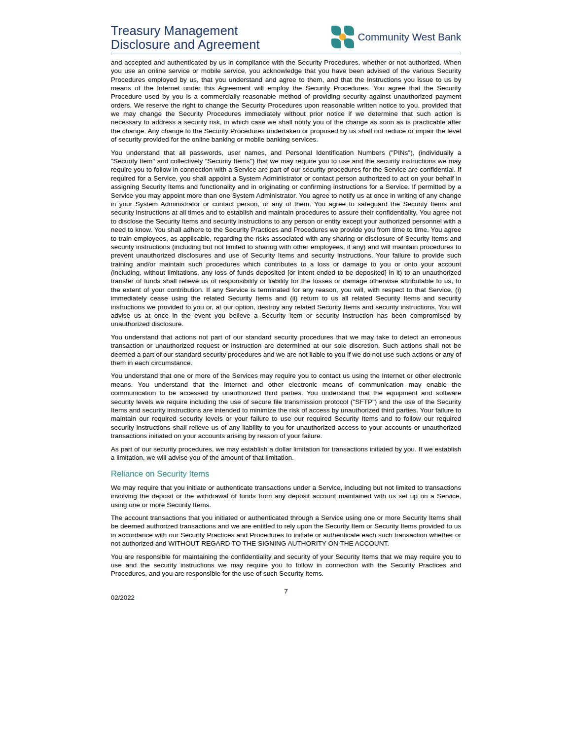Treasury Management
Disclosure and Agreement
Community West Bank
and accepted and authenticated by us in compliance with the Security Procedures, whether or not authorized. When you use an online service or mobile service, you acknowledge that you have been advised of the various Security Procedures employed by us, that you understand and agree to them, and that the Instructions you issue to us by means of the Internet under this Agreement will employ the Security Procedures. You agree that the Security Procedure used by you is a commercially reasonable method of providing security against unauthorized payment orders. We reserve the right to change the Security Procedures upon reasonable written notice to you, provided that we may change the Security Procedures immediately without prior notice if we determine that such action is necessary to address a security risk, in which case we shall notify you of the change as soon as is practicable after the change. Any change to the Security Procedures undertaken or proposed by us shall not reduce or impair the level of security provided for the online banking or mobile banking services.
You understand that all passwords, user names, and Personal Identification Numbers ("PINs"), (individually a "Security Item" and collectively "Security Items") that we may require you to use and the security instructions we may require you to follow in connection with a Service are part of our security procedures for the Service are confidential. If required for a Service, you shall appoint a System Administrator or contact person authorized to act on your behalf in assigning Security Items and functionality and in originating or confirming instructions for a Service. If permitted by a Service you may appoint more than one System Administrator. You agree to notify us at once in writing of any change in your System Administrator or contact person, or any of them. You agree to safeguard the Security Items and security instructions at all times and to establish and maintain procedures to assure their confidentiality. You agree not to disclose the Security Items and security instructions to any person or entity except your authorized personnel with a need to know. You shall adhere to the Security Practices and Procedures we provide you from time to time. You agree to train employees, as applicable, regarding the risks associated with any sharing or disclosure of Security Items and security instructions (including but not limited to sharing with other employees, if any) and will maintain procedures to prevent unauthorized disclosures and use of Security Items and security instructions. Your failure to provide such training and/or maintain such procedures which contributes to a loss or damage to you or onto your account (including, without limitations, any loss of funds deposited [or intent ended to be deposited] in it) to an unauthorized transfer of funds shall relieve us of responsibility or liability for the losses or damage otherwise attributable to us, to the extent of your contribution. If any Service is terminated for any reason, you will, with respect to that Service, (i) immediately cease using the related Security Items and (ii) return to us all related Security Items and security instructions we provided to you or, at our option, destroy any related Security Items and security instructions. You will advise us at once in the event you believe a Security Item or security instruction has been compromised by unauthorized disclosure.
You understand that actions not part of our standard security procedures that we may take to detect an erroneous transaction or unauthorized request or instruction are determined at our sole discretion. Such actions shall not be deemed a part of our standard security procedures and we are not liable to you if we do not use such actions or any of them in each circumstance.
You understand that one or more of the Services may require you to contact us using the Internet or other electronic means. You understand that the Internet and other electronic means of communication may enable the communication to be accessed by unauthorized third parties. You understand that the equipment and software security levels we require including the use of secure file transmission protocol ("SFTP") and the use of the Security Items and security instructions are intended to minimize the risk of access by unauthorized third parties. Your failure to maintain our required security levels or your failure to use our required Security Items and to follow our required security instructions shall relieve us of any liability to you for unauthorized access to your accounts or unauthorized transactions initiated on your accounts arising by reason of your failure.
As part of our security procedures, we may establish a dollar limitation for transactions initiated by you. If we establish a limitation, we will advise you of the amount of that limitation.
Reliance on Security Items
We may require that you initiate or authenticate transactions under a Service, including but not limited to transactions involving the deposit or the withdrawal of funds from any deposit account maintained with us set up on a Service, using one or more Security Items.
The account transactions that you initiated or authenticated through a Service using one or more Security Items shall be deemed authorized transactions and we are entitled to rely upon the Security Item or Security Items provided to us in accordance with our Security Practices and Procedures to initiate or authenticate each such transaction whether or not authorized and WITHOUT REGARD TO THE SIGNING AUTHORITY ON THE ACCOUNT.
You are responsible for maintaining the confidentiality and security of your Security Items that we may require you to use and the security instructions we may require you to follow in connection with the Security Practices and Procedures, and you are responsible for the use of such Security Items.
7
02/2022